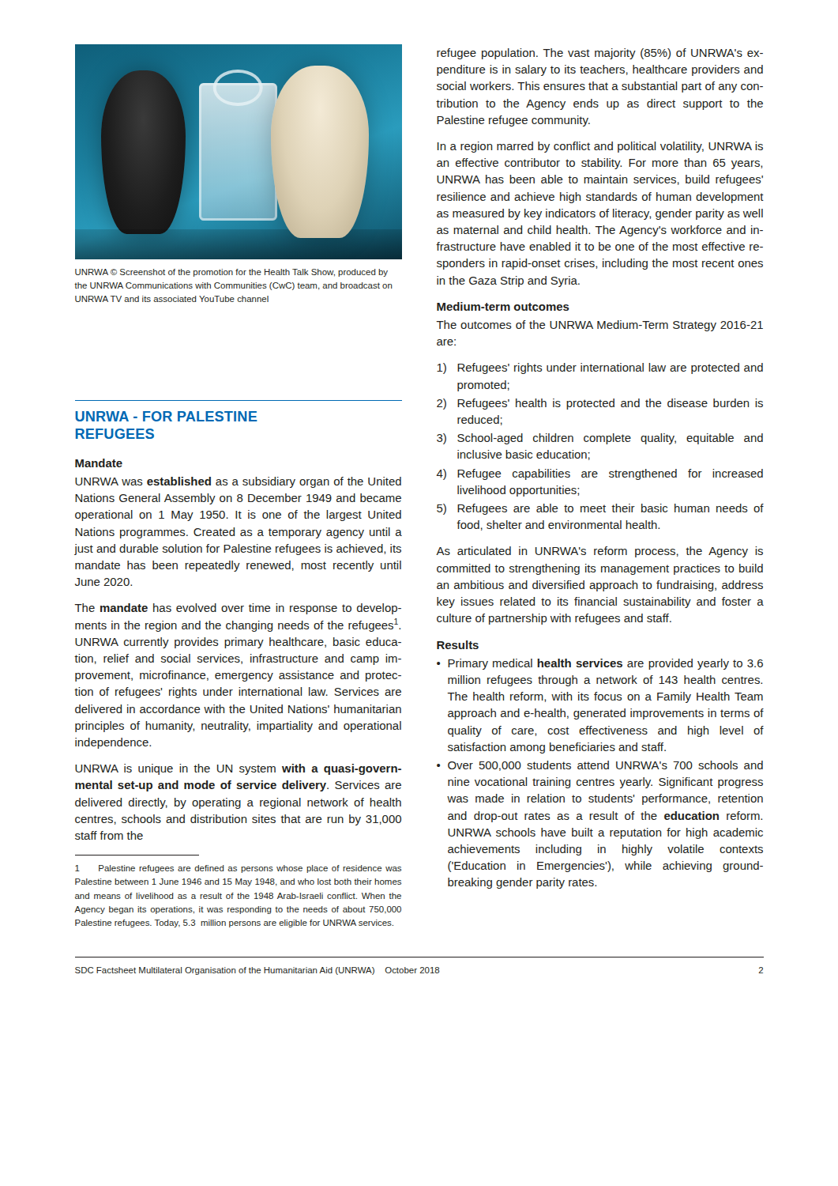UNRWA © Screenshot of the promotion for the Health Talk Show, produced by the UNRWA Communications with Communities (CwC) team, and broadcast on UNRWA TV and its associated YouTube channel
UNRWA - FOR PALESTINE
REFUGEES
Mandate
UNRWA was established as a subsidiary organ of the United Nations General Assembly on 8 December 1949 and became operational on 1 May 1950. It is one of the largest United Nations programmes. Created as a temporary agency until a just and durable solution for Palestine refugees is achieved, its mandate has been repeatedly renewed, most recently until June 2020.
The mandate has evolved over time in response to developments in the region and the changing needs of the refugees1. UNRWA currently provides primary healthcare, basic education, relief and social services, infrastructure and camp improvement, microfinance, emergency assistance and protection of refugees' rights under international law. Services are delivered in accordance with the United Nations' humanitarian principles of humanity, neutrality, impartiality and operational independence.
UNRWA is unique in the UN system with a quasi-governmental set-up and mode of service delivery. Services are delivered directly, by operating a regional network of health centres, schools and distribution sites that are run by 31,000 staff from the
1 Palestine refugees are defined as persons whose place of residence was Palestine between 1 June 1946 and 15 May 1948, and who lost both their homes and means of livelihood as a result of the 1948 Arab-Israeli conflict. When the Agency began its operations, it was responding to the needs of about 750,000 Palestine refugees. Today, 5.3 million persons are eligible for UNRWA services.
refugee population. The vast majority (85%) of UNRWA's expenditure is in salary to its teachers, healthcare providers and social workers. This ensures that a substantial part of any contribution to the Agency ends up as direct support to the Palestine refugee community.
In a region marred by conflict and political volatility, UNRWA is an effective contributor to stability. For more than 65 years, UNRWA has been able to maintain services, build refugees' resilience and achieve high standards of human development as measured by key indicators of literacy, gender parity as well as maternal and child health. The Agency's workforce and infrastructure have enabled it to be one of the most effective responders in rapid-onset crises, including the most recent ones in the Gaza Strip and Syria.
Medium-term outcomes
The outcomes of the UNRWA Medium-Term Strategy 2016-21 are:
Refugees' rights under international law are protected and promoted;
Refugees' health is protected and the disease burden is reduced;
School-aged children complete quality, equitable and inclusive basic education;
Refugee capabilities are strengthened for increased livelihood opportunities;
Refugees are able to meet their basic human needs of food, shelter and environmental health.
As articulated in UNRWA's reform process, the Agency is committed to strengthening its management practices to build an ambitious and diversified approach to fundraising, address key issues related to its financial sustainability and foster a culture of partnership with refugees and staff.
Results
Primary medical health services are provided yearly to 3.6 million refugees through a network of 143 health centres. The health reform, with its focus on a Family Health Team approach and e-health, generated improvements in terms of quality of care, cost effectiveness and high level of satisfaction among beneficiaries and staff.
Over 500,000 students attend UNRWA's 700 schools and nine vocational training centres yearly. Significant progress was made in relation to students' performance, retention and drop-out rates as a result of the education reform. UNRWA schools have built a reputation for high academic achievements including in highly volatile contexts ('Education in Emergencies'), while achieving ground-breaking gender parity rates.
SDC Factsheet Multilateral Organisation of the Humanitarian Aid (UNRWA) October 2018
2